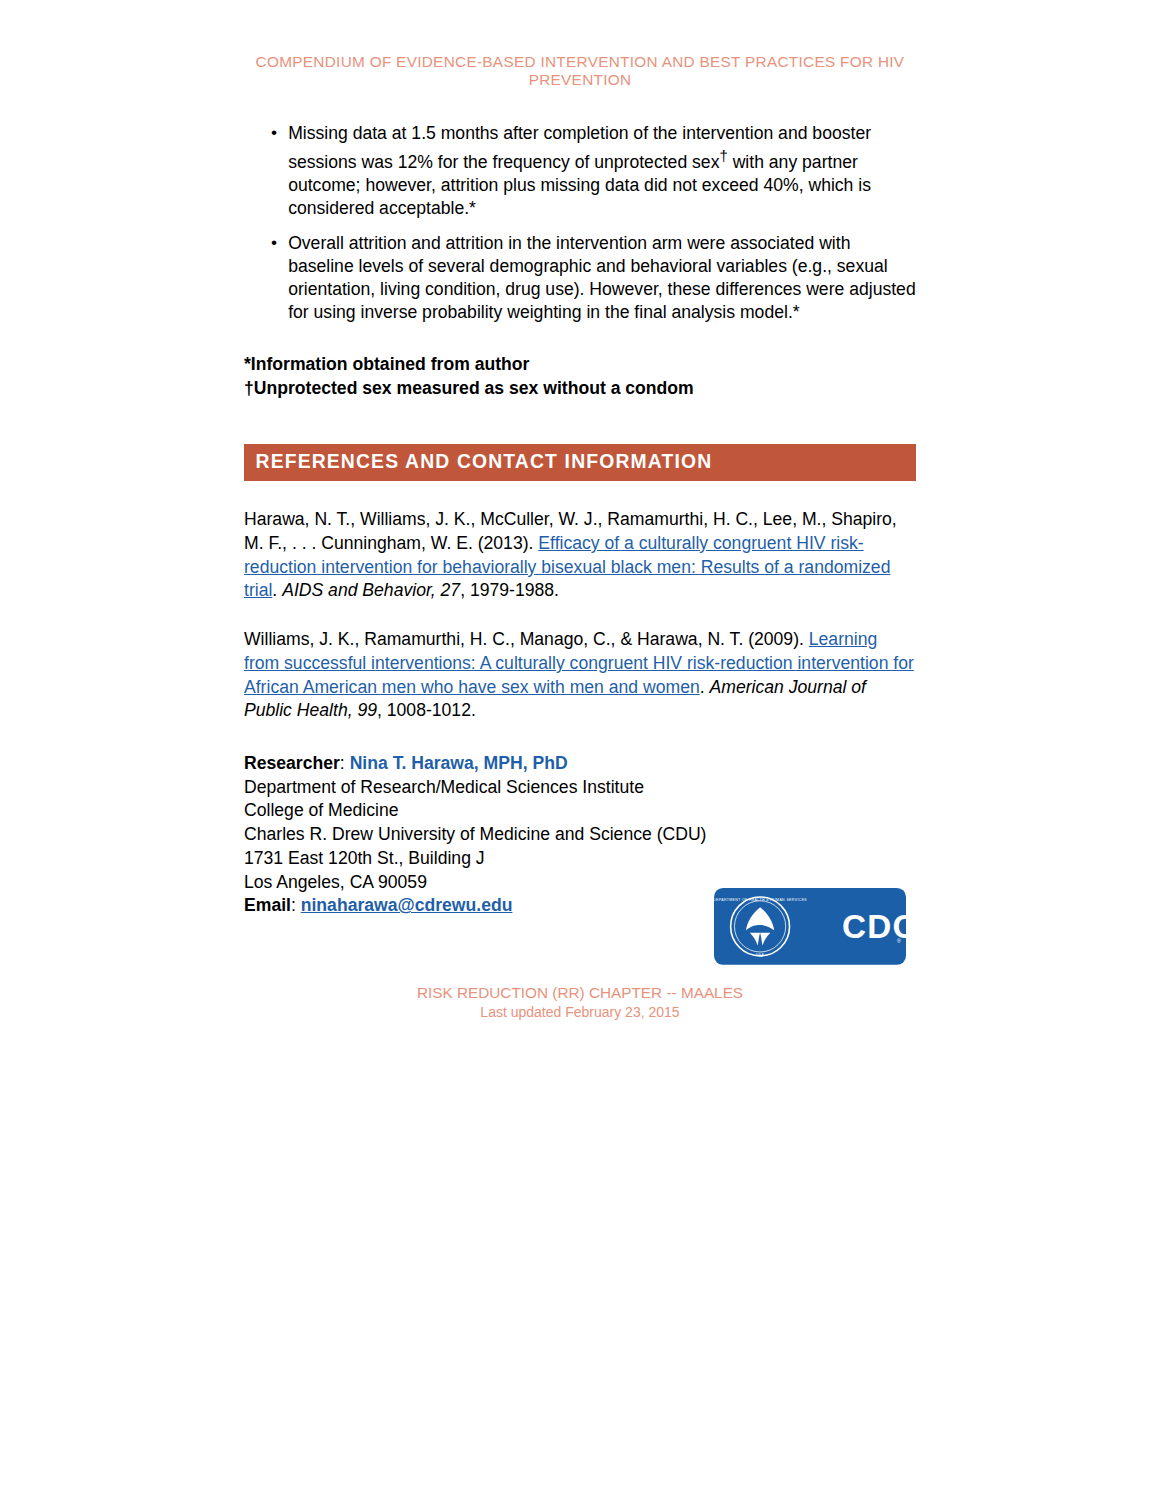COMPENDIUM OF EVIDENCE-BASED INTERVENTION AND BEST PRACTICES FOR HIV PREVENTION
Missing data at 1.5 months after completion of the intervention and booster sessions was 12% for the frequency of unprotected sex† with any partner outcome; however, attrition plus missing data did not exceed 40%, which is considered acceptable.*
Overall attrition and attrition in the intervention arm were associated with baseline levels of several demographic and behavioral variables (e.g., sexual orientation, living condition, drug use). However, these differences were adjusted for using inverse probability weighting in the final analysis model.*
*Information obtained from author
†Unprotected sex measured as sex without a condom
REFERENCES AND CONTACT INFORMATION
Harawa, N. T., Williams, J. K., McCuller, W. J., Ramamurthi, H. C., Lee, M., Shapiro, M. F., . . . Cunningham, W. E. (2013). Efficacy of a culturally congruent HIV risk-reduction intervention for behaviorally bisexual black men: Results of a randomized trial. AIDS and Behavior, 27, 1979-1988.
Williams, J. K., Ramamurthi, H. C., Manago, C., & Harawa, N. T. (2009). Learning from successful interventions: A culturally congruent HIV risk-reduction intervention for African American men who have sex with men and women. American Journal of Public Health, 99, 1008-1012.
Researcher: Nina T. Harawa, MPH, PhD
Department of Research/Medical Sciences Institute
College of Medicine
Charles R. Drew University of Medicine and Science (CDU)
1731 East 120th St., Building J
Los Angeles, CA 90059
Email: ninaharawa@cdrewu.edu
DEPARTMENT OF HEALTH & HUMAN SERVICES USA CDC ®
RISK REDUCTION (RR) CHAPTER -- MAALES
Last updated February 23, 2015